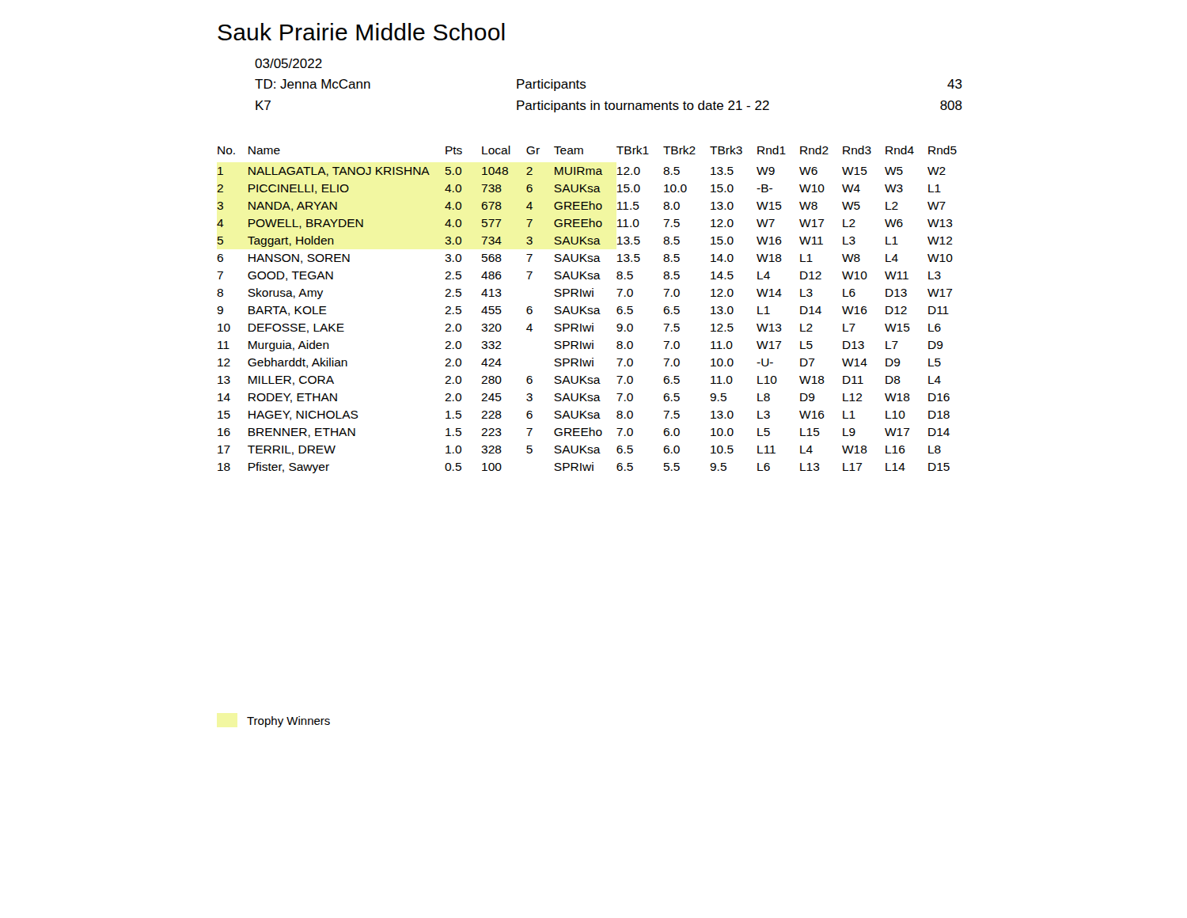Sauk Prairie Middle School
03/05/2022
TD: Jenna McCann
Participants
43
K7
Participants in tournaments to date 21 - 22
808
| No. | Name | Pts | Local | Gr | Team | TBrk1 | TBrk2 | TBrk3 | Rnd1 | Rnd2 | Rnd3 | Rnd4 | Rnd5 |
| --- | --- | --- | --- | --- | --- | --- | --- | --- | --- | --- | --- | --- | --- |
| 1 | NALLAGATLA, TANOJ KRISHNA | 5.0 | 1048 | 2 | MUIRma | 12.0 | 8.5 | 13.5 | W9 | W6 | W15 | W5 | W2 |
| 2 | PICCINELLI, ELIO | 4.0 | 738 | 6 | SAUKsa | 15.0 | 10.0 | 15.0 | -B- | W10 | W4 | W3 | L1 |
| 3 | NANDA, ARYAN | 4.0 | 678 | 4 | GREEho | 11.5 | 8.0 | 13.0 | W15 | W8 | W5 | L2 | W7 |
| 4 | POWELL, BRAYDEN | 4.0 | 577 | 7 | GREEho | 11.0 | 7.5 | 12.0 | W7 | W17 | L2 | W6 | W13 |
| 5 | Taggart, Holden | 3.0 | 734 | 3 | SAUKsa | 13.5 | 8.5 | 15.0 | W16 | W11 | L3 | L1 | W12 |
| 6 | HANSON, SOREN | 3.0 | 568 | 7 | SAUKsa | 13.5 | 8.5 | 14.0 | W18 | L1 | W8 | L4 | W10 |
| 7 | GOOD, TEGAN | 2.5 | 486 | 7 | SAUKsa | 8.5 | 8.5 | 14.5 | L4 | D12 | W10 | W11 | L3 |
| 8 | Skorusa, Amy | 2.5 | 413 | | SPRIwi | 7.0 | 7.0 | 12.0 | W14 | L3 | L6 | D13 | W17 |
| 9 | BARTA, KOLE | 2.5 | 455 | 6 | SAUKsa | 6.5 | 6.5 | 13.0 | L1 | D14 | W16 | D12 | D11 |
| 10 | DEFOSSE, LAKE | 2.0 | 320 | 4 | SPRIwi | 9.0 | 7.5 | 12.5 | W13 | L2 | L7 | W15 | L6 |
| 11 | Murguia, Aiden | 2.0 | 332 | | SPRIwi | 8.0 | 7.0 | 11.0 | W17 | L5 | D13 | L7 | D9 |
| 12 | Gebharddt, Akilian | 2.0 | 424 | | SPRIwi | 7.0 | 7.0 | 10.0 | -U- | D7 | W14 | D9 | L5 |
| 13 | MILLER, CORA | 2.0 | 280 | 6 | SAUKsa | 7.0 | 6.5 | 11.0 | L10 | W18 | D11 | D8 | L4 |
| 14 | RODEY, ETHAN | 2.0 | 245 | 3 | SAUKsa | 7.0 | 6.5 | 9.5 | L8 | D9 | L12 | W18 | D16 |
| 15 | HAGEY, NICHOLAS | 1.5 | 228 | 6 | SAUKsa | 8.0 | 7.5 | 13.0 | L3 | W16 | L1 | L10 | D18 |
| 16 | BRENNER, ETHAN | 1.5 | 223 | 7 | GREEho | 7.0 | 6.0 | 10.0 | L5 | L15 | L9 | W17 | D14 |
| 17 | TERRIL, DREW | 1.0 | 328 | 5 | SAUKsa | 6.5 | 6.0 | 10.5 | L11 | L4 | W18 | L16 | L8 |
| 18 | Pfister, Sawyer | 0.5 | 100 | | SPRIwi | 6.5 | 5.5 | 9.5 | L6 | L13 | L17 | L14 | D15 |
Trophy Winners